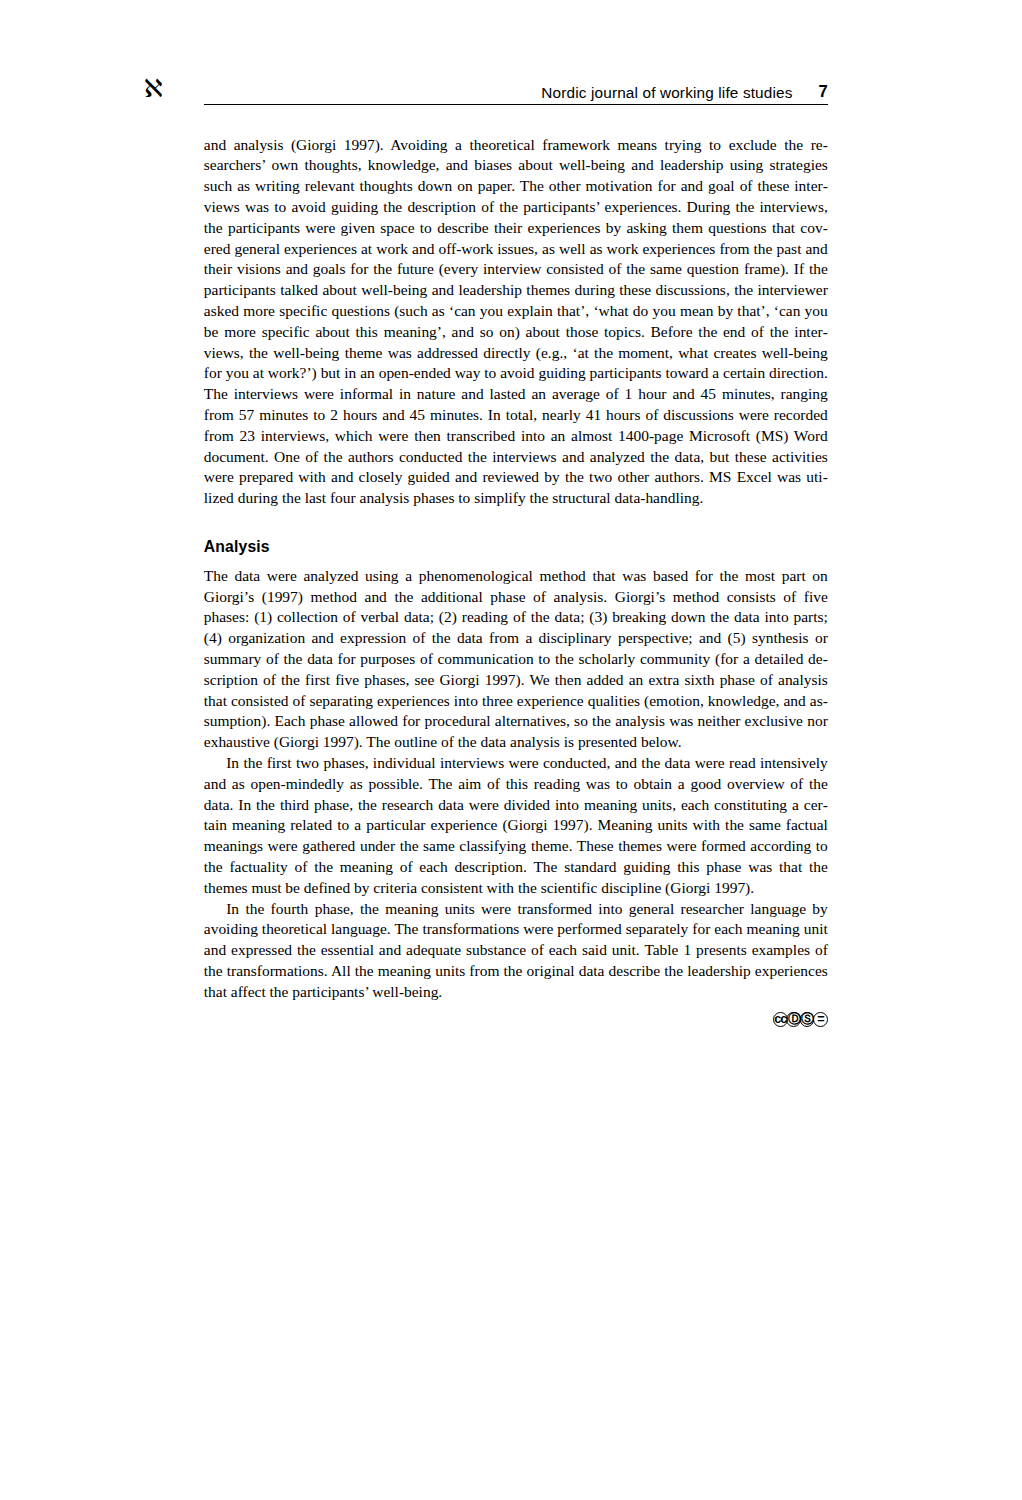ℵ
Nordic journal of working life studies
7
and analysis (Giorgi 1997). Avoiding a theoretical framework means trying to exclude the researchers’ own thoughts, knowledge, and biases about well-being and leadership using strategies such as writing relevant thoughts down on paper. The other motivation for and goal of these interviews was to avoid guiding the description of the participants’ experiences. During the interviews, the participants were given space to describe their experiences by asking them questions that covered general experiences at work and off-work issues, as well as work experiences from the past and their visions and goals for the future (every interview consisted of the same question frame). If the participants talked about well-being and leadership themes during these discussions, the interviewer asked more specific questions (such as ‘can you explain that’, ‘what do you mean by that’, ‘can you be more specific about this meaning’, and so on) about those topics. Before the end of the interviews, the well-being theme was addressed directly (e.g., ‘at the moment, what creates well-being for you at work?’) but in an open-ended way to avoid guiding participants toward a certain direction. The interviews were informal in nature and lasted an average of 1 hour and 45 minutes, ranging from 57 minutes to 2 hours and 45 minutes. In total, nearly 41 hours of discussions were recorded from 23 interviews, which were then transcribed into an almost 1400-page Microsoft (MS) Word document. One of the authors conducted the interviews and analyzed the data, but these activities were prepared with and closely guided and reviewed by the two other authors. MS Excel was utilized during the last four analysis phases to simplify the structural data-handling.
Analysis
The data were analyzed using a phenomenological method that was based for the most part on Giorgi’s (1997) method and the additional phase of analysis. Giorgi’s method consists of five phases: (1) collection of verbal data; (2) reading of the data; (3) breaking down the data into parts; (4) organization and expression of the data from a disciplinary perspective; and (5) synthesis or summary of the data for purposes of communication to the scholarly community (for a detailed description of the first five phases, see Giorgi 1997). We then added an extra sixth phase of analysis that consisted of separating experiences into three experience qualities (emotion, knowledge, and assumption). Each phase allowed for procedural alternatives, so the analysis was neither exclusive nor exhaustive (Giorgi 1997). The outline of the data analysis is presented below.
In the first two phases, individual interviews were conducted, and the data were read intensively and as open-mindedly as possible. The aim of this reading was to obtain a good overview of the data. In the third phase, the research data were divided into meaning units, each constituting a certain meaning related to a particular experience (Giorgi 1997). Meaning units with the same factual meanings were gathered under the same classifying theme. These themes were formed according to the factuality of the meaning of each description. The standard guiding this phase was that the themes must be defined by criteria consistent with the scientific discipline (Giorgi 1997).
In the fourth phase, the meaning units were transformed into general researcher language by avoiding theoretical language. The transformations were performed separately for each meaning unit and expressed the essential and adequate substance of each said unit. Table 1 presents examples of the transformations. All the meaning units from the original data describe the leadership experiences that affect the participants’ well-being.
ccⒹⓈ=